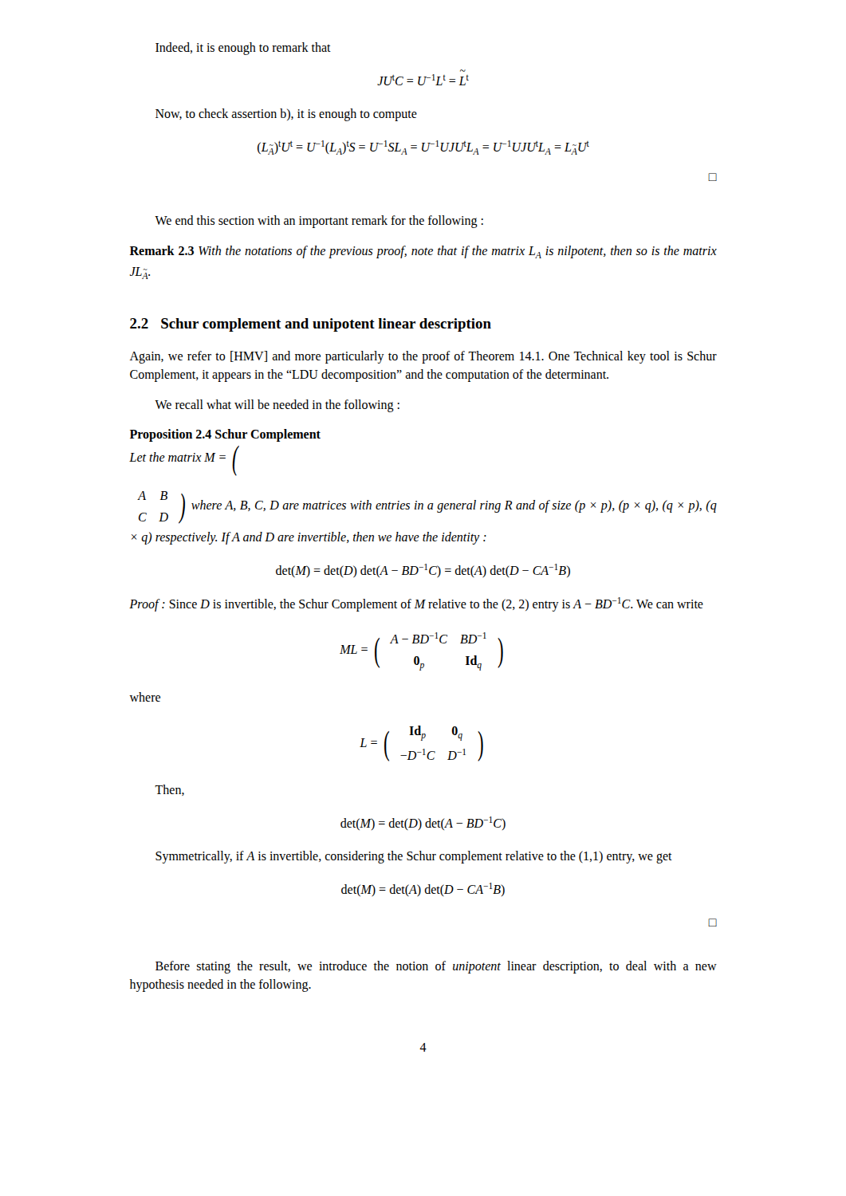Indeed, it is enough to remark that
JUtC = U−1Lt = ~Lt
Now, to check assertion b), it is enough to compute
(L~A)tUt = U−1(LA)tS = U−1SLA = U−1UJUtLA = U−1UJUtLA = L~AUt
□
We end this section with an important remark for the following :
Remark 2.3 With the notations of the previous proof, note that if the matrix LA is nilpotent, then so is the matrix JL~A.
2.2 Schur complement and unipotent linear description
Again, we refer to [HMV] and more particularly to the proof of Theorem 14.1. One Technical key tool is Schur Complement, it appears in the “LDU decomposition” and the computation of the determinant.
We recall what will be needed in the following :
Proposition 2.4 Schur Complement
Let the matrix M = (
| A | B |
| C | D |
) where A, B, C, D are matrices with entries in a general ring R and of size (p × p), (p × q), (q × p), (q × q) respectively. If A and D are invertible, then we have the identity :
det(M) = det(D) det(A − BD−1C) = det(A) det(D − CA−1B)
Proof : Since D is invertible, the Schur Complement of M relative to the (2, 2) entry is A − BD−1C. We can write
ML = (
| A − BD −1 C | BD −1 |
| 0 p | Id q |
)
where
L = (
| Id p | 0 q |
| − D −1 C | D −1 |
)
Then,
det(M) = det(D) det(A − BD−1C)
Symmetrically, if A is invertible, considering the Schur complement relative to the (1,1) entry, we get
det(M) = det(A) det(D − CA−1B)
□
Before stating the result, we introduce the notion of unipotent linear description, to deal with a new hypothesis needed in the following.
4